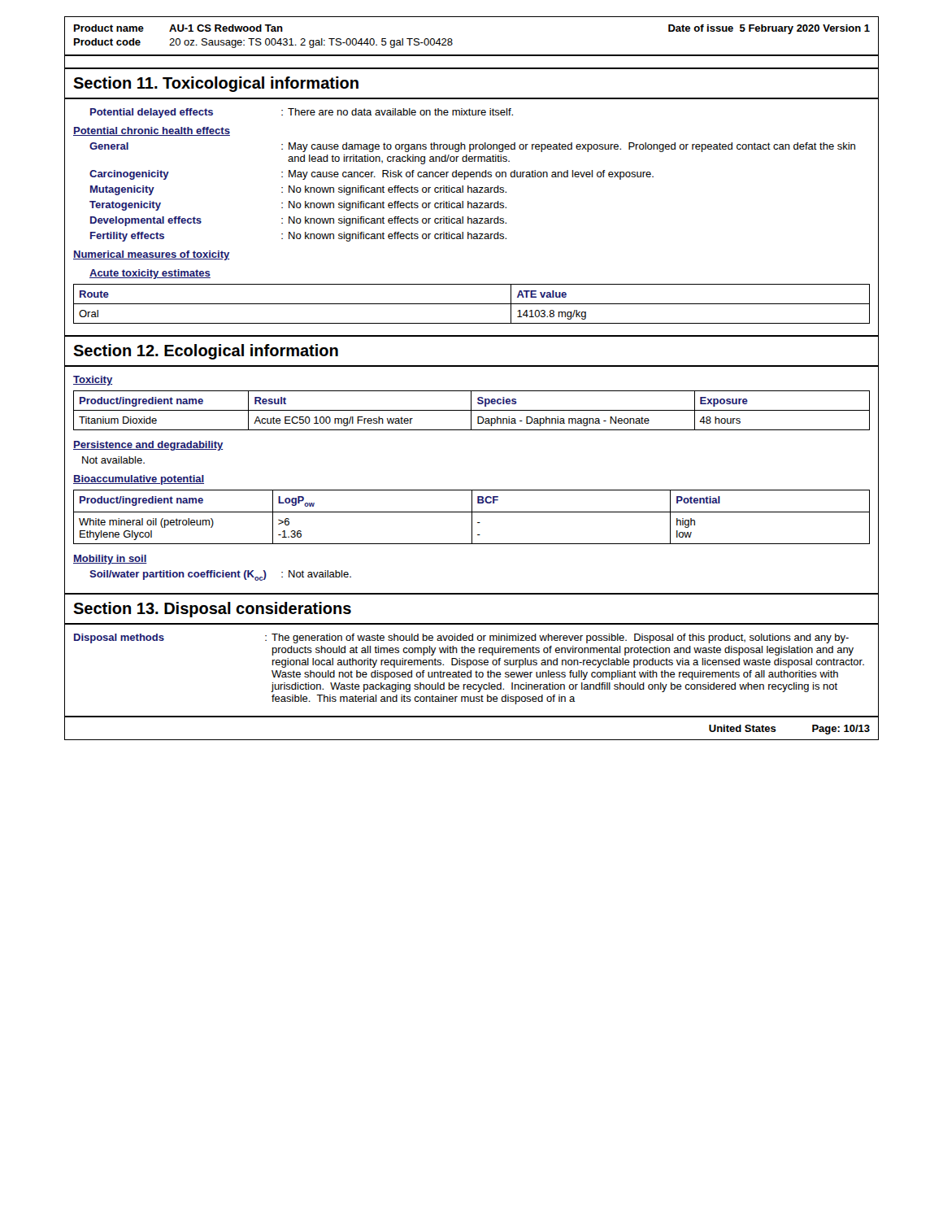Product name AU-1 CS Redwood Tan Date of issue 5 February 2020 Version 1
Product code 20 oz. Sausage: TS 00431. 2 gal: TS-00440. 5 gal TS-00428
Section 11. Toxicological information
Potential delayed effects
:
There are no data available on the mixture itself.
Potential chronic health effects
General
:
May cause damage to organs through prolonged or repeated exposure. Prolonged or repeated contact can defat the skin and lead to irritation, cracking and/or dermatitis.
Carcinogenicity
:
May cause cancer. Risk of cancer depends on duration and level of exposure.
Mutagenicity
:
No known significant effects or critical hazards.
Teratogenicity
:
No known significant effects or critical hazards.
Developmental effects
:
No known significant effects or critical hazards.
Fertility effects
:
No known significant effects or critical hazards.
Numerical measures of toxicity
Acute toxicity estimates
| Route | ATE value |
| --- | --- |
| Oral | 14103.8 mg/kg |
Section 12. Ecological information
Toxicity
| Product/ingredient name | Result | Species | Exposure |
| --- | --- | --- | --- |
| Titanium Dioxide | Acute EC50 100 mg/l Fresh water | Daphnia - Daphnia magna - Neonate | 48 hours |
Persistence and degradability
Not available.
Bioaccumulative potential
| Product/ingredient name | LogP ow | BCF | Potential |
| --- | --- | --- | --- |
| White mineral oil (petroleum) Ethylene Glycol | >6 -1.36 | - - | high low |
Mobility in soil
Soil/water partition coefficient (Koc)
:
Not available.
Section 13. Disposal considerations
Disposal methods
:
The generation of waste should be avoided or minimized wherever possible. Disposal of this product, solutions and any by-products should at all times comply with the requirements of environmental protection and waste disposal legislation and any regional local authority requirements. Dispose of surplus and non-recyclable products via a licensed waste disposal contractor. Waste should not be disposed of untreated to the sewer unless fully compliant with the requirements of all authorities with jurisdiction. Waste packaging should be recycled. Incineration or landfill should only be considered when recycling is not feasible. This material and its container must be disposed of in a
United States Page: 10/13